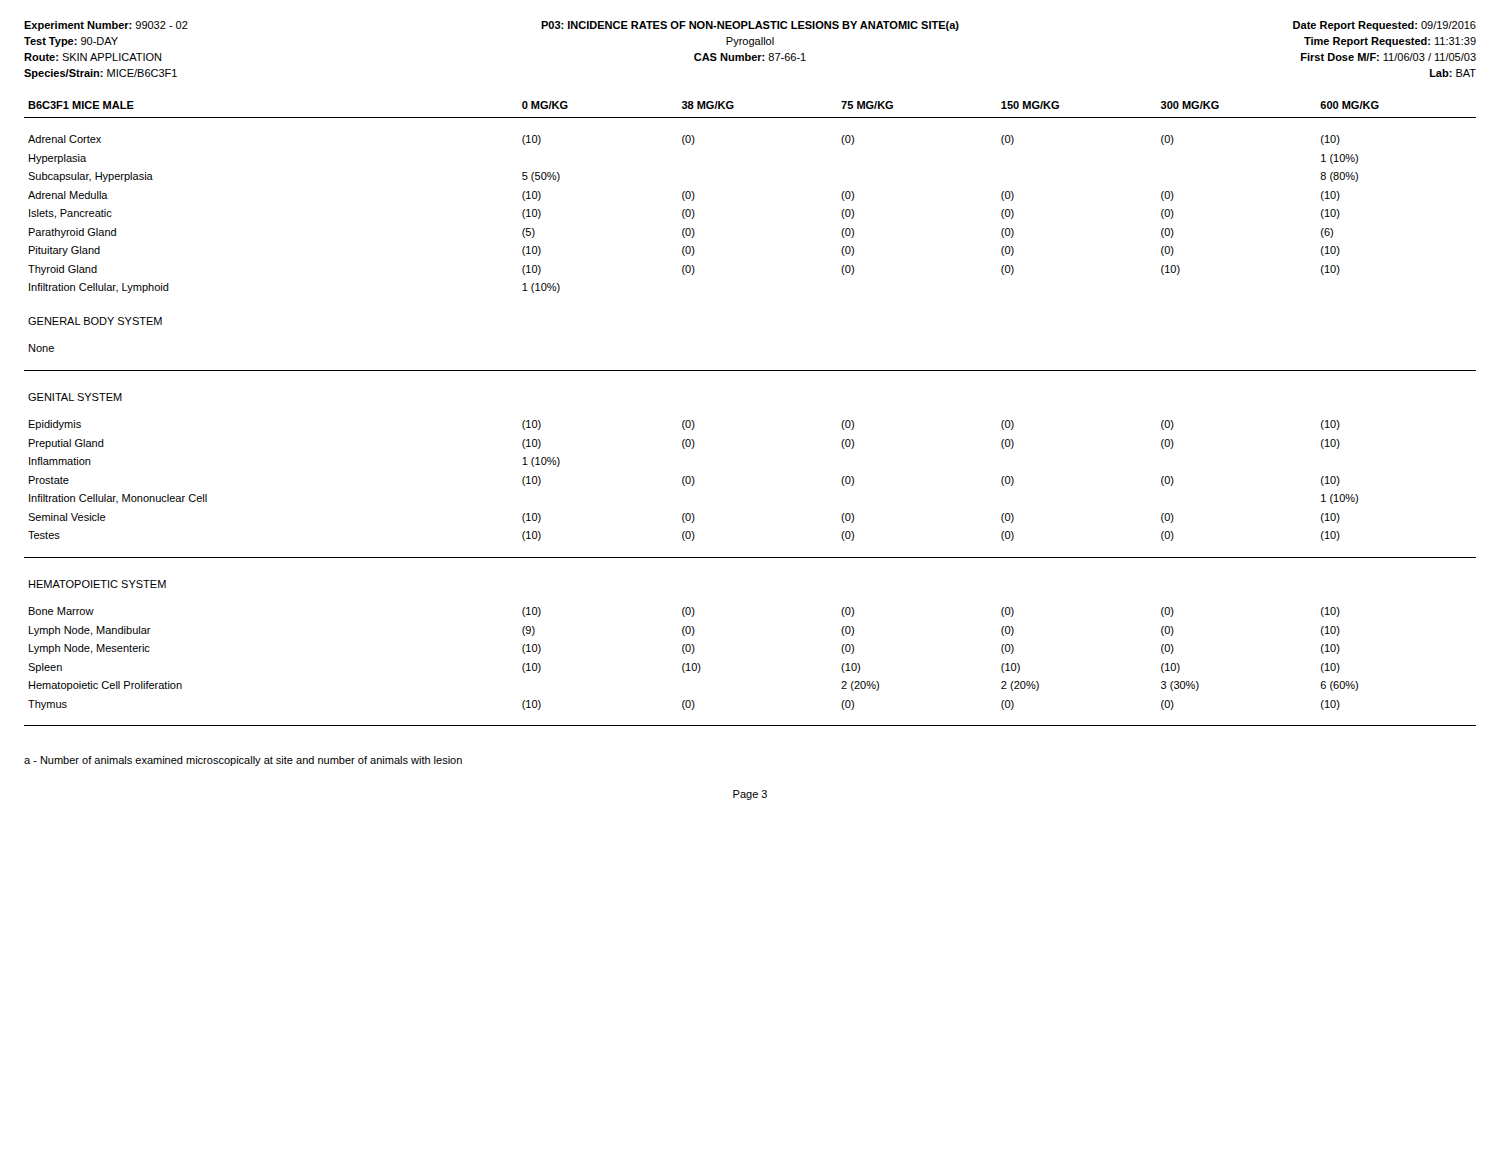| Experiment Number: 99032 - 02 | P03: INCIDENCE RATES OF NON-NEOPLASTIC LESIONS BY ANATOMIC SITE(a) | Date Report Requested: 09/19/2016 |
| Test Type: 90-DAY | Pyrogallol | Time Report Requested: 11:31:39 |
| Route: SKIN APPLICATION | CAS Number: 87-66-1 | First Dose M/F: 11/06/03 / 11/05/03 |
| Species/Strain: MICE/B6C3F1 | | Lab: BAT |
| B6C3F1 MICE MALE | 0 MG/KG | 38 MG/KG | 75 MG/KG | 150 MG/KG | 300 MG/KG | 600 MG/KG |
| --- | --- | --- | --- | --- | --- | --- |
| Adrenal Cortex | (10) | (0) | (0) | (0) | (0) | (10) |
| Hyperplasia | | | | | | 1 (10%) |
| Subcapsular, Hyperplasia | 5 (50%) | | | | | 8 (80%) |
| Adrenal Medulla | (10) | (0) | (0) | (0) | (0) | (10) |
| Islets, Pancreatic | (10) | (0) | (0) | (0) | (0) | (10) |
| Parathyroid Gland | (5) | (0) | (0) | (0) | (0) | (6) |
| Pituitary Gland | (10) | (0) | (0) | (0) | (0) | (10) |
| Thyroid Gland | (10) | (0) | (0) | (0) | (10) | (10) |
| Infiltration Cellular, Lymphoid | 1 (10%) | | | | | |
| GENERAL BODY SYSTEM |
| None | | | | | | |
| GENITAL SYSTEM |
| Epididymis | (10) | (0) | (0) | (0) | (0) | (10) |
| Preputial Gland | (10) | (0) | (0) | (0) | (0) | (10) |
| Inflammation | 1 (10%) | | | | | |
| Prostate | (10) | (0) | (0) | (0) | (0) | (10) |
| Infiltration Cellular, Mononuclear Cell | | | | | | 1 (10%) |
| Seminal Vesicle | (10) | (0) | (0) | (0) | (0) | (10) |
| Testes | (10) | (0) | (0) | (0) | (0) | (10) |
| HEMATOPOIETIC SYSTEM |
| Bone Marrow | (10) | (0) | (0) | (0) | (0) | (10) |
| Lymph Node, Mandibular | (9) | (0) | (0) | (0) | (0) | (10) |
| Lymph Node, Mesenteric | (10) | (0) | (0) | (0) | (0) | (10) |
| Spleen | (10) | (10) | (10) | (10) | (10) | (10) |
| Hematopoietic Cell Proliferation | | | 2 (20%) | 2 (20%) | 3 (30%) | 6 (60%) |
| Thymus | (10) | (0) | (0) | (0) | (0) | (10) |
a - Number of animals examined microscopically at site and number of animals with lesion
Page 3